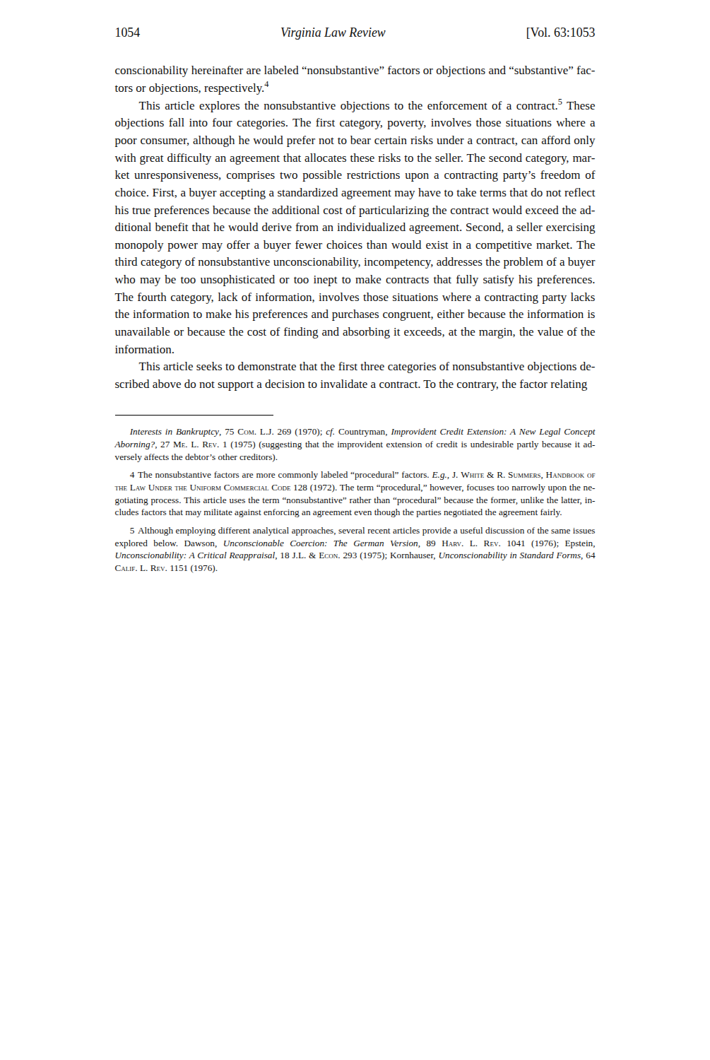1054 Virginia Law Review [Vol. 63:1053
conscionability hereinafter are labeled “nonsubstantive” factors or objections and “substantive” factors or objections, respectively.4
This article explores the nonsubstantive objections to the enforcement of a contract.5 These objections fall into four categories. The first category, poverty, involves those situations where a poor consumer, although he would prefer not to bear certain risks under a contract, can afford only with great difficulty an agreement that allocates these risks to the seller. The second category, market unresponsiveness, comprises two possible restrictions upon a contracting party’s freedom of choice. First, a buyer accepting a standardized agreement may have to take terms that do not reflect his true preferences because the additional cost of particularizing the contract would exceed the additional benefit that he would derive from an individualized agreement. Second, a seller exercising monopoly power may offer a buyer fewer choices than would exist in a competitive market. The third category of nonsubstantive unconscionability, incompetency, addresses the problem of a buyer who may be too unsophisticated or too inept to make contracts that fully satisfy his preferences. The fourth category, lack of information, involves those situations where a contracting party lacks the information to make his preferences and purchases congruent, either because the information is unavailable or because the cost of finding and absorbing it exceeds, at the margin, the value of the information.
This article seeks to demonstrate that the first three categories of nonsubstantive objections described above do not support a decision to invalidate a contract. To the contrary, the factor relating
Interests in Bankruptcy, 75 Com. L.J. 269 (1970); cf. Countryman, Improvident Credit Extension: A New Legal Concept Aborning?, 27 Me. L. Rev. 1 (1975) (suggesting that the improvident extension of credit is undesirable partly because it adversely affects the debtor’s other creditors).
4 The nonsubstantive factors are more commonly labeled “procedural” factors. E.g., J. White & R. Summers, Handbook of the Law Under the Uniform Commercial Code 128 (1972). The term “procedural,” however, focuses too narrowly upon the negotiating process. This article uses the term “nonsubstantive” rather than “procedural” because the former, unlike the latter, includes factors that may militate against enforcing an agreement even though the parties negotiated the agreement fairly.
5 Although employing different analytical approaches, several recent articles provide a useful discussion of the same issues explored below. Dawson, Unconscionable Coercion: The German Version, 89 Harv. L. Rev. 1041 (1976); Epstein, Unconscionability: A Critical Reappraisal, 18 J.L. & Econ. 293 (1975); Kornhauser, Unconscionability in Standard Forms, 64 Calif. L. Rev. 1151 (1976).